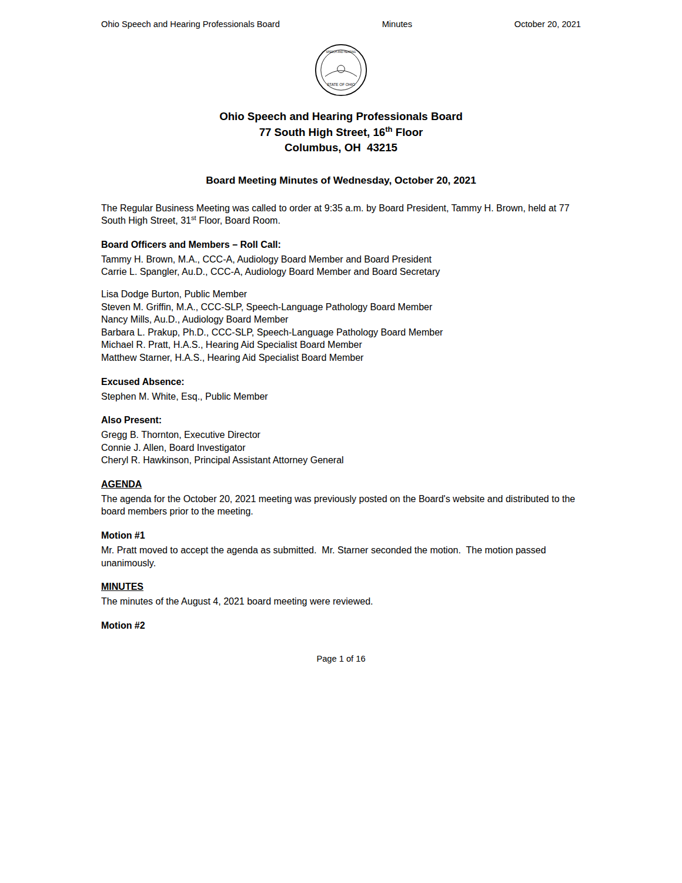Ohio Speech and Hearing Professionals Board Minutes October 20, 2021
Ohio Speech and Hearing Professionals Board 77 South High Street, 16th Floor Columbus, OH 43215
Board Meeting Minutes of Wednesday, October 20, 2021
The Regular Business Meeting was called to order at 9:35 a.m. by Board President, Tammy H. Brown, held at 77 South High Street, 31st Floor, Board Room.
Board Officers and Members – Roll Call:
Tammy H. Brown, M.A., CCC-A, Audiology Board Member and Board President
Carrie L. Spangler, Au.D., CCC-A, Audiology Board Member and Board Secretary
Lisa Dodge Burton, Public Member
Steven M. Griffin, M.A., CCC-SLP, Speech-Language Pathology Board Member
Nancy Mills, Au.D., Audiology Board Member
Barbara L. Prakup, Ph.D., CCC-SLP, Speech-Language Pathology Board Member
Michael R. Pratt, H.A.S., Hearing Aid Specialist Board Member
Matthew Starner, H.A.S., Hearing Aid Specialist Board Member
Excused Absence:
Stephen M. White, Esq., Public Member
Also Present:
Gregg B. Thornton, Executive Director
Connie J. Allen, Board Investigator
Cheryl R. Hawkinson, Principal Assistant Attorney General
AGENDA
The agenda for the October 20, 2021 meeting was previously posted on the Board's website and distributed to the board members prior to the meeting.
Motion #1
Mr. Pratt moved to accept the agenda as submitted. Mr. Starner seconded the motion. The motion passed unanimously.
MINUTES
The minutes of the August 4, 2021 board meeting were reviewed.
Motion #2
Page 1 of 16